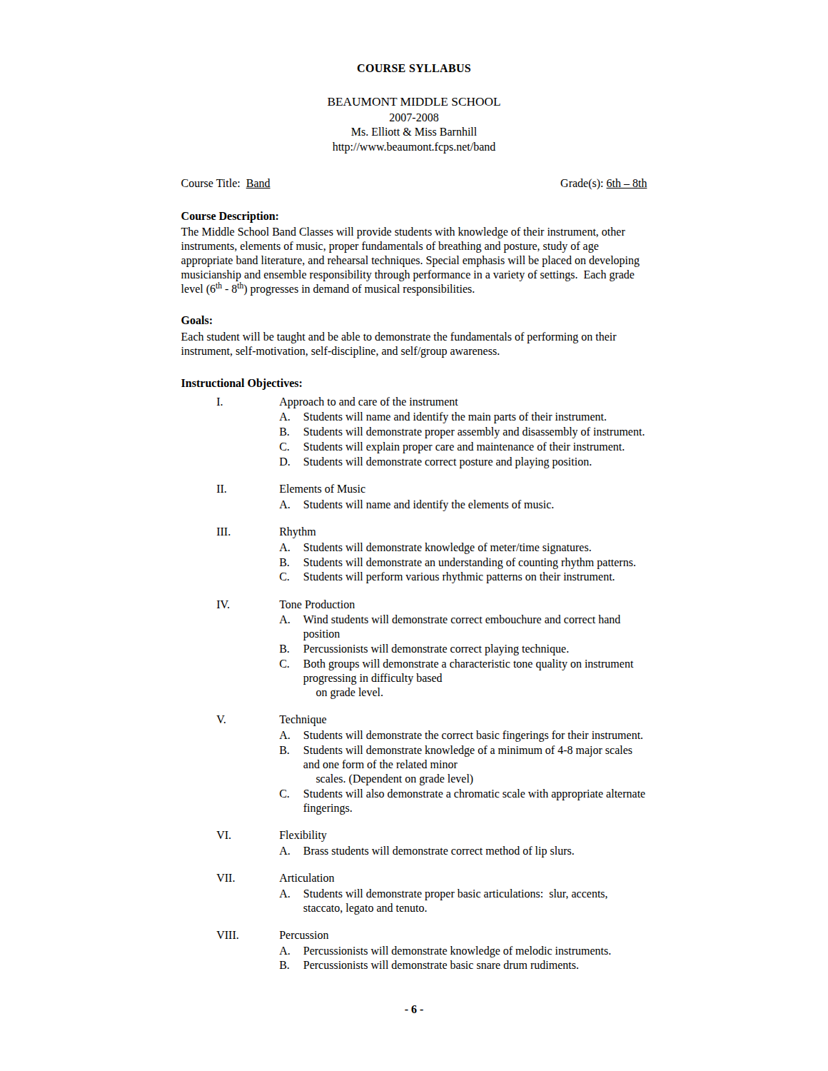COURSE SYLLABUS
BEAUMONT MIDDLE SCHOOL
2007-2008
Ms. Elliott & Miss Barnhill
http://www.beaumont.fcps.net/band
Course Title: Band Grade(s): 6th – 8th
Course Description:
The Middle School Band Classes will provide students with knowledge of their instrument, other instruments, elements of music, proper fundamentals of breathing and posture, study of age appropriate band literature, and rehearsal techniques. Special emphasis will be placed on developing musicianship and ensemble responsibility through performance in a variety of settings. Each grade level (6th - 8th) progresses in demand of musical responsibilities.
Goals:
Each student will be taught and be able to demonstrate the fundamentals of performing on their instrument, self-motivation, self-discipline, and self/group awareness.
Instructional Objectives:
I. Approach to and care of the instrument
A. Students will name and identify the main parts of their instrument.
B. Students will demonstrate proper assembly and disassembly of instrument.
C. Students will explain proper care and maintenance of their instrument.
D. Students will demonstrate correct posture and playing position.
II. Elements of Music
A. Students will name and identify the elements of music.
III. Rhythm
A. Students will demonstrate knowledge of meter/time signatures.
B. Students will demonstrate an understanding of counting rhythm patterns.
C. Students will perform various rhythmic patterns on their instrument.
IV. Tone Production
A. Wind students will demonstrate correct embouchure and correct hand position
B. Percussionists will demonstrate correct playing technique.
C. Both groups will demonstrate a characteristic tone quality on instrument progressing in difficulty based on grade level.
V. Technique
A. Students will demonstrate the correct basic fingerings for their instrument.
B. Students will demonstrate knowledge of a minimum of 4-8 major scales and one form of the related minor scales. (Dependent on grade level)
C. Students will also demonstrate a chromatic scale with appropriate alternate fingerings.
VI. Flexibility
A. Brass students will demonstrate correct method of lip slurs.
VII. Articulation
A. Students will demonstrate proper basic articulations: slur, accents, staccato, legato and tenuto.
VIII. Percussion
A. Percussionists will demonstrate knowledge of melodic instruments.
B. Percussionists will demonstrate basic snare drum rudiments.
- 6 -